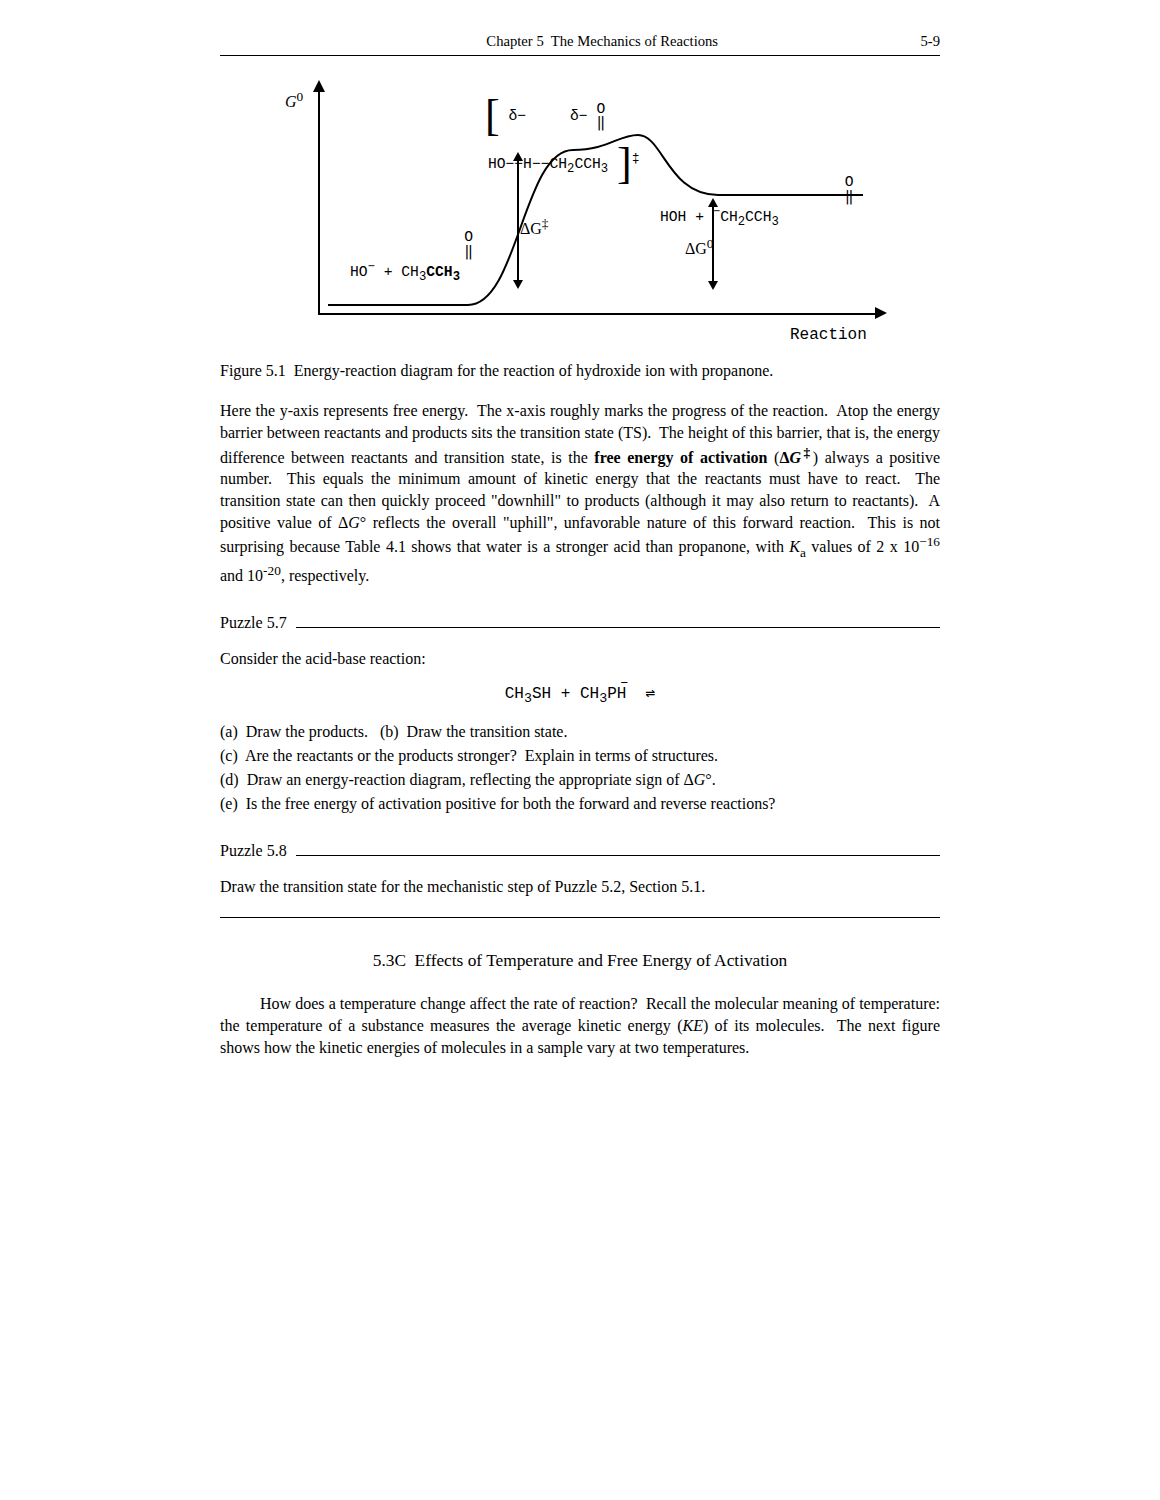Chapter 5 The Mechanics of Reactions 5-9
G0 Reaction
[ δ− δ− O‖
HO−−H−−CH2CCH3 ]‡
O ‖
HO− + CH3CCH3
O ‖
HOH + −CH2CCH3
ΔG‡ ΔG0
Figure 5.1 Energy-reaction diagram for the reaction of hydroxide ion with propanone.
Here the y-axis represents free energy. The x-axis roughly marks the progress of the reaction. Atop the energy barrier between reactants and products sits the transition state (TS). The height of this barrier, that is, the energy difference between reactants and transition state, is the free energy of activation (ΔG‡) always a positive number. This equals the minimum amount of kinetic energy that the reactants must have to react. The transition state can then quickly proceed "downhill" to products (although it may also return to reactants). A positive value of ΔG° reflects the overall "uphill", unfavorable nature of this forward reaction. This is not surprising because Table 4.1 shows that water is a stronger acid than propanone, with Ka values of 2 x 10−16 and 10-20, respectively.
Puzzle 5.7
Consider the acid-base reaction:
CH3SH + CH3PH ⇌
(a) Draw the products. (b) Draw the transition state.
(c) Are the reactants or the products stronger? Explain in terms of structures.
(d) Draw an energy-reaction diagram, reflecting the appropriate sign of ΔG°.
(e) Is the free energy of activation positive for both the forward and reverse reactions?
Puzzle 5.8
Draw the transition state for the mechanistic step of Puzzle 5.2, Section 5.1.
5.3C Effects of Temperature and Free Energy of Activation
How does a temperature change affect the rate of reaction? Recall the molecular meaning of temperature: the temperature of a substance measures the average kinetic energy (KE) of its molecules. The next figure shows how the kinetic energies of molecules in a sample vary at two temperatures.